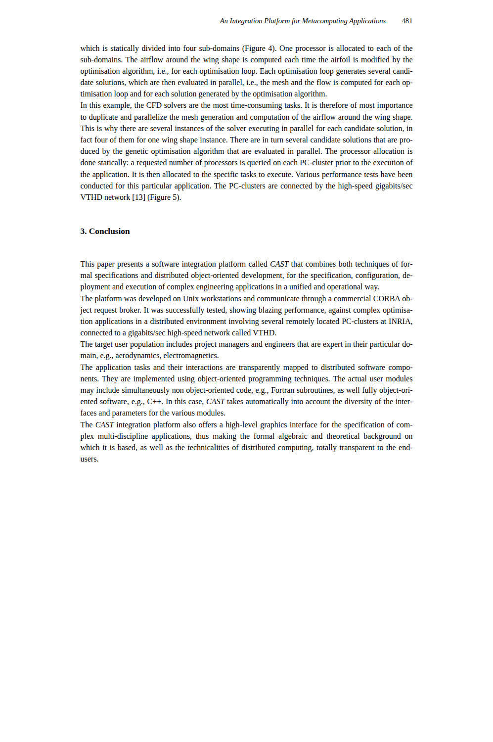An Integration Platform for Metacomputing Applications 481
which is statically divided into four sub-domains (Figure 4). One processor is allocated to each of the sub-domains. The airflow around the wing shape is computed each time the airfoil is modified by the optimisation algorithm, i.e., for each optimisation loop. Each optimisation loop generates several candidate solutions, which are then evaluated in parallel, i.e., the mesh and the flow is computed for each optimisation loop and for each solution generated by the optimisation algorithm.
In this example, the CFD solvers are the most time-consuming tasks. It is therefore of most importance to duplicate and parallelize the mesh generation and computation of the airflow around the wing shape. This is why there are several instances of the solver executing in parallel for each candidate solution, in fact four of them for one wing shape instance. There are in turn several candidate solutions that are produced by the genetic optimisation algorithm that are evaluated in parallel. The processor allocation is done statically: a requested number of processors is queried on each PC-cluster prior to the execution of the application. It is then allocated to the specific tasks to execute. Various performance tests have been conducted for this particular application. The PC-clusters are connected by the high-speed gigabits/sec VTHD network [13] (Figure 5).
3. Conclusion
This paper presents a software integration platform called CAST that combines both techniques of formal specifications and distributed object-oriented development, for the specification, configuration, deployment and execution of complex engineering applications in a unified and operational way.
The platform was developed on Unix workstations and communicate through a commercial CORBA object request broker. It was successfully tested, showing blazing performance, against complex optimisation applications in a distributed environment involving several remotely located PC-clusters at INRIA, connected to a gigabits/sec high-speed network called VTHD.
The target user population includes project managers and engineers that are expert in their particular domain, e.g., aerodynamics, electromagnetics.
The application tasks and their interactions are transparently mapped to distributed software components. They are implemented using object-oriented programming techniques. The actual user modules may include simultaneously non object-oriented code, e.g., Fortran subroutines, as well fully object-oriented software, e.g., C++. In this case, CAST takes automatically into account the diversity of the interfaces and parameters for the various modules.
The CAST integration platform also offers a high-level graphics interface for the specification of complex multi-discipline applications, thus making the formal algebraic and theoretical background on which it is based, as well as the technicalities of distributed computing, totally transparent to the end-users.